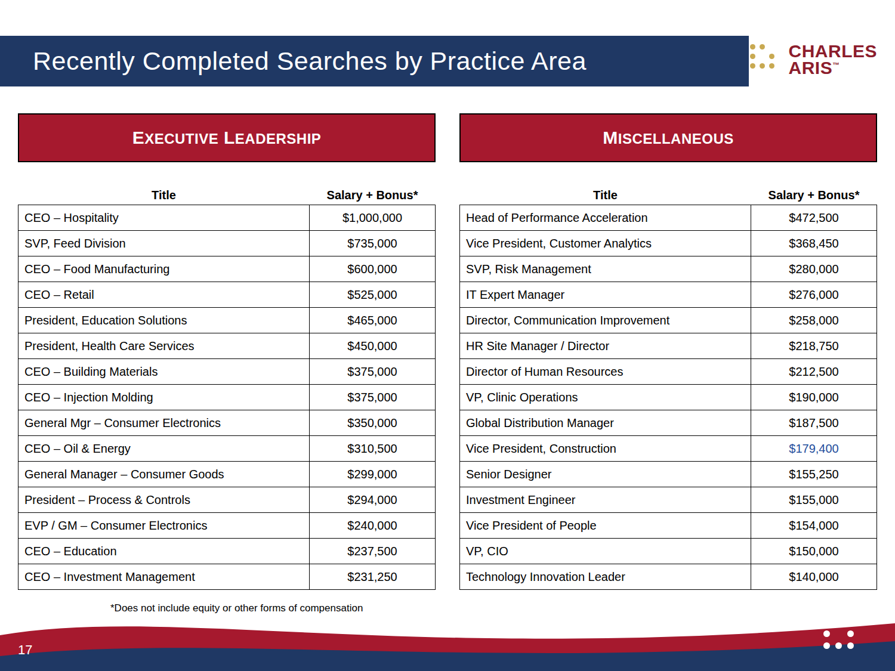Recently Completed Searches by Practice Area
CHARLESARIS™
EXECUTIVE LEADERSHIP
| Title | Salary + Bonus* |
| --- | --- |
| CEO – Hospitality | $1,000,000 |
| SVP, Feed Division | $735,000 |
| CEO – Food Manufacturing | $600,000 |
| CEO – Retail | $525,000 |
| President, Education Solutions | $465,000 |
| President, Health Care Services | $450,000 |
| CEO – Building Materials | $375,000 |
| CEO – Injection Molding | $375,000 |
| General Mgr – Consumer Electronics | $350,000 |
| CEO – Oil & Energy | $310,500 |
| General Manager – Consumer Goods | $299,000 |
| President – Process & Controls | $294,000 |
| EVP / GM – Consumer Electronics | $240,000 |
| CEO – Education | $237,500 |
| CEO – Investment Management | $231,250 |
MISCELLANEOUS
| Title | Salary + Bonus* |
| --- | --- |
| Head of Performance Acceleration | $472,500 |
| Vice President, Customer Analytics | $368,450 |
| SVP, Risk Management | $280,000 |
| IT Expert Manager | $276,000 |
| Director, Communication Improvement | $258,000 |
| HR Site Manager / Director | $218,750 |
| Director of Human Resources | $212,500 |
| VP, Clinic Operations | $190,000 |
| Global Distribution Manager | $187,500 |
| Vice President, Construction | $179,400 |
| Senior Designer | $155,250 |
| Investment Engineer | $155,000 |
| Vice President of People | $154,000 |
| VP, CIO | $150,000 |
| Technology Innovation Leader | $140,000 |
*Does not include equity or other forms of compensation
17